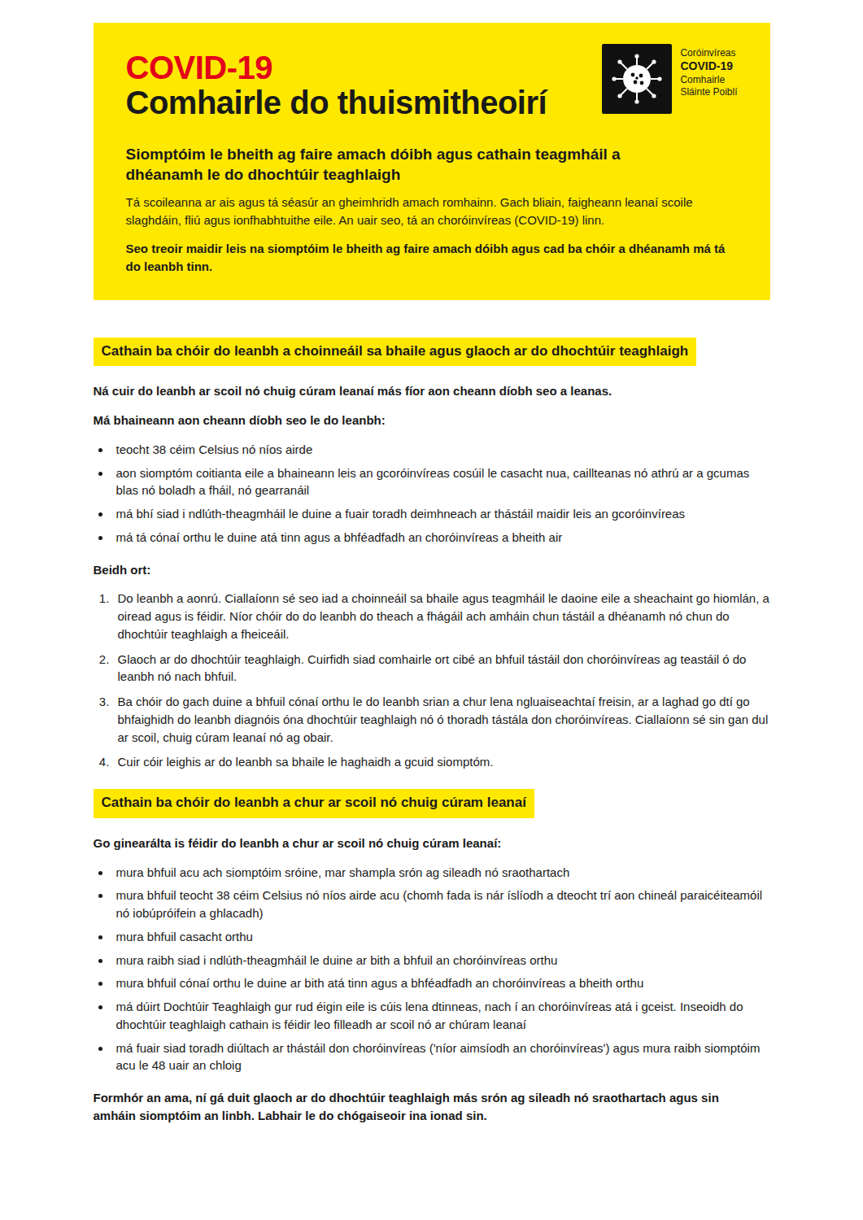Coróinvíreas COVID-19 Comhairle
Sláinte Poiblí
COVID-19 Comhairle do thuismitheoirí
Siomptóim le bheith ag faire amach dóibh agus cathain teagmháil a dhéanamh le do dhochtúir teaghlaigh
Tá scoileanna ar ais agus tá séasúr an gheimhridh amach romhainn. Gach bliain, faigheann leanaí scoile slaghdáin, fliú agus ionfhabhtuithe eile. An uair seo, tá an choróinvíreas (COVID-19) linn.
Seo treoir maidir leis na siomptóim le bheith ag faire amach dóibh agus cad ba chóir a dhéanamh má tá do leanbh tinn.
Cathain ba chóir do leanbh a choinneáil sa bhaile agus glaoch ar do dhochtúir teaghlaigh
Ná cuir do leanbh ar scoil nó chuig cúram leanaí más fíor aon cheann díobh seo a leanas.
Má bhaineann aon cheann díobh seo le do leanbh:
teocht 38 céim Celsius nó níos airde
aon siomptóm coitianta eile a bhaineann leis an gcoróinvíreas cosúil le casacht nua, caillteanas nó athrú ar a gcumas blas nó boladh a fháil, nó gearranáil
má bhí siad i ndlúth-theagmháil le duine a fuair toradh deimhneach ar thástáil maidir leis an gcoróinvíreas
má tá cónaí orthu le duine atá tinn agus a bhféadfadh an choróinvíreas a bheith air
Beidh ort:
Do leanbh a aonrú. Ciallaíonn sé seo iad a choinneáil sa bhaile agus teagmháil le daoine eile a sheachaint go hiomlán, a oiread agus is féidir. Níor chóir do do leanbh do theach a fhágáil ach amháin chun tástáil a dhéanamh nó chun do dhochtúir teaghlaigh a fheiceáil.
Glaoch ar do dhochtúir teaghlaigh. Cuirfidh siad comhairle ort cibé an bhfuil tástáil don choróinvíreas ag teastáil ó do leanbh nó nach bhfuil.
Ba chóir do gach duine a bhfuil cónaí orthu le do leanbh srian a chur lena ngluaiseachtaí freisin, ar a laghad go dtí go bhfaighidh do leanbh diagnóis óna dhochtúir teaghlaigh nó ó thoradh tástála don choróinvíreas. Ciallaíonn sé sin gan dul ar scoil, chuig cúram leanaí nó ag obair.
Cuir cóir leighis ar do leanbh sa bhaile le haghaidh a gcuid siomptóm.
Cathain ba chóir do leanbh a chur ar scoil nó chuig cúram leanaí
Go ginearálta is féidir do leanbh a chur ar scoil nó chuig cúram leanaí:
mura bhfuil acu ach siomptóim sróine, mar shampla srón ag sileadh nó sraothartach
mura bhfuil teocht 38 céim Celsius nó níos airde acu (chomh fada is nár íslíodh a dteocht trí aon chineál paraicéiteamóil nó iobúpróifein a ghlacadh)
mura bhfuil casacht orthu
mura raibh siad i ndlúth-theagmháil le duine ar bith a bhfuil an choróinvíreas orthu
mura bhfuil cónaí orthu le duine ar bith atá tinn agus a bhféadfadh an choróinvíreas a bheith orthu
má dúirt Dochtúir Teaghlaigh gur rud éigin eile is cúis lena dtinneas, nach í an choróinvíreas atá i gceist. Inseoidh do dhochtúir teaghlaigh cathain is féidir leo filleadh ar scoil nó ar chúram leanaí
má fuair siad toradh diúltach ar thástáil don choróinvíreas ('níor aimsíodh an choróinvíreas') agus mura raibh siomptóim acu le 48 uair an chloig
Formhór an ama, ní gá duit glaoch ar do dhochtúir teaghlaigh más srón ag sileadh nó sraothartach agus sin amháin siomptóim an linbh. Labhair le do chógaiseoir ina ionad sin.